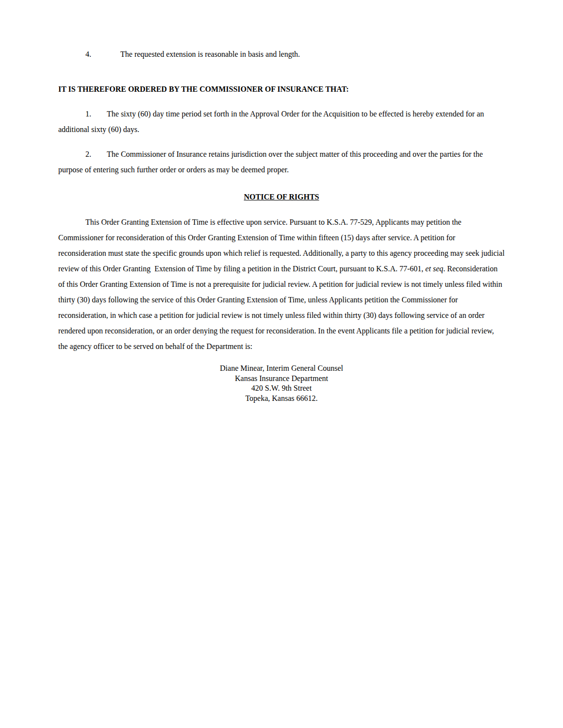4. The requested extension is reasonable in basis and length.
IT IS THEREFORE ORDERED BY THE COMMISSIONER OF INSURANCE THAT:
1. The sixty (60) day time period set forth in the Approval Order for the Acquisition to be effected is hereby extended for an additional sixty (60) days.
2. The Commissioner of Insurance retains jurisdiction over the subject matter of this proceeding and over the parties for the purpose of entering such further order or orders as may be deemed proper.
NOTICE OF RIGHTS
This Order Granting Extension of Time is effective upon service. Pursuant to K.S.A. 77-529, Applicants may petition the Commissioner for reconsideration of this Order Granting Extension of Time within fifteen (15) days after service. A petition for reconsideration must state the specific grounds upon which relief is requested. Additionally, a party to this agency proceeding may seek judicial review of this Order Granting Extension of Time by filing a petition in the District Court, pursuant to K.S.A. 77-601, et seq. Reconsideration of this Order Granting Extension of Time is not a prerequisite for judicial review. A petition for judicial review is not timely unless filed within thirty (30) days following the service of this Order Granting Extension of Time, unless Applicants petition the Commissioner for reconsideration, in which case a petition for judicial review is not timely unless filed within thirty (30) days following service of an order rendered upon reconsideration, or an order denying the request for reconsideration. In the event Applicants file a petition for judicial review, the agency officer to be served on behalf of the Department is:
Diane Minear, Interim General Counsel
Kansas Insurance Department
420 S.W. 9th Street
Topeka, Kansas 66612.